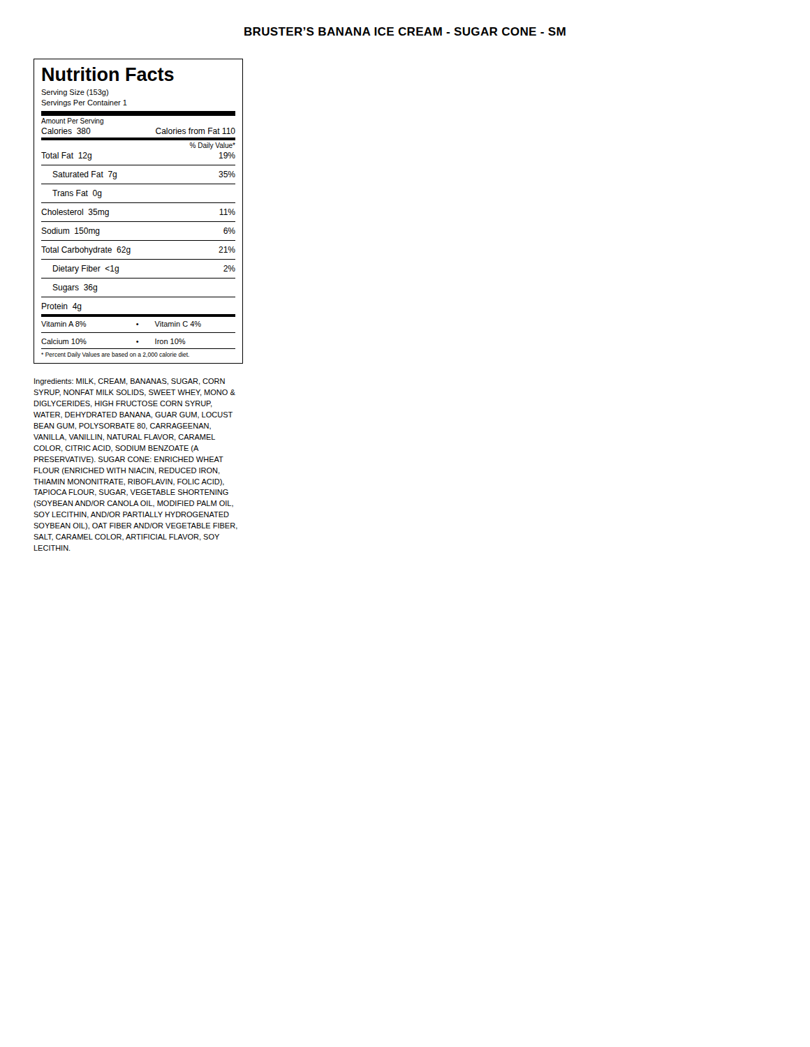BRUSTER’S BANANA ICE CREAM - SUGAR CONE - SM
Nutrition Facts
Serving Size (153g)
Servings Per Container 1
Amount Per Serving
Calories 380 Calories from Fat 110
% Daily Value*
| Total Fat 12g | 19% |
| Saturated Fat 7g | 35% |
| Trans Fat 0g | |
| Cholesterol 35mg | 11% |
| Sodium 150mg | 6% |
| Total Carbohydrate 62g | 21% |
| Dietary Fiber <1g | 2% |
| Sugars 36g | |
| Protein 4g | |
| Vitamin A 8% | • | Vitamin C 4% |
| Calcium 10% | • | Iron 10% |
* Percent Daily Values are based on a 2,000 calorie diet.
Ingredients: MILK, CREAM, BANANAS, SUGAR, CORN SYRUP, NONFAT MILK SOLIDS, SWEET WHEY, MONO & DIGLYCERIDES, HIGH FRUCTOSE CORN SYRUP, WATER, DEHYDRATED BANANA, GUAR GUM, LOCUST BEAN GUM, POLYSORBATE 80, CARRAGEENAN, VANILLA, VANILLIN, NATURAL FLAVOR, CARAMEL COLOR, CITRIC ACID, SODIUM BENZOATE (A PRESERVATIVE). SUGAR CONE: ENRICHED WHEAT FLOUR (ENRICHED WITH NIACIN, REDUCED IRON, THIAMIN MONONITRATE, RIBOFLAVIN, FOLIC ACID), TAPIOCA FLOUR, SUGAR, VEGETABLE SHORTENING (SOYBEAN AND/OR CANOLA OIL, MODIFIED PALM OIL, SOY LECITHIN, AND/OR PARTIALLY HYDROGENATED SOYBEAN OIL), OAT FIBER AND/OR VEGETABLE FIBER, SALT, CARAMEL COLOR, ARTIFICIAL FLAVOR, SOY LECITHIN.